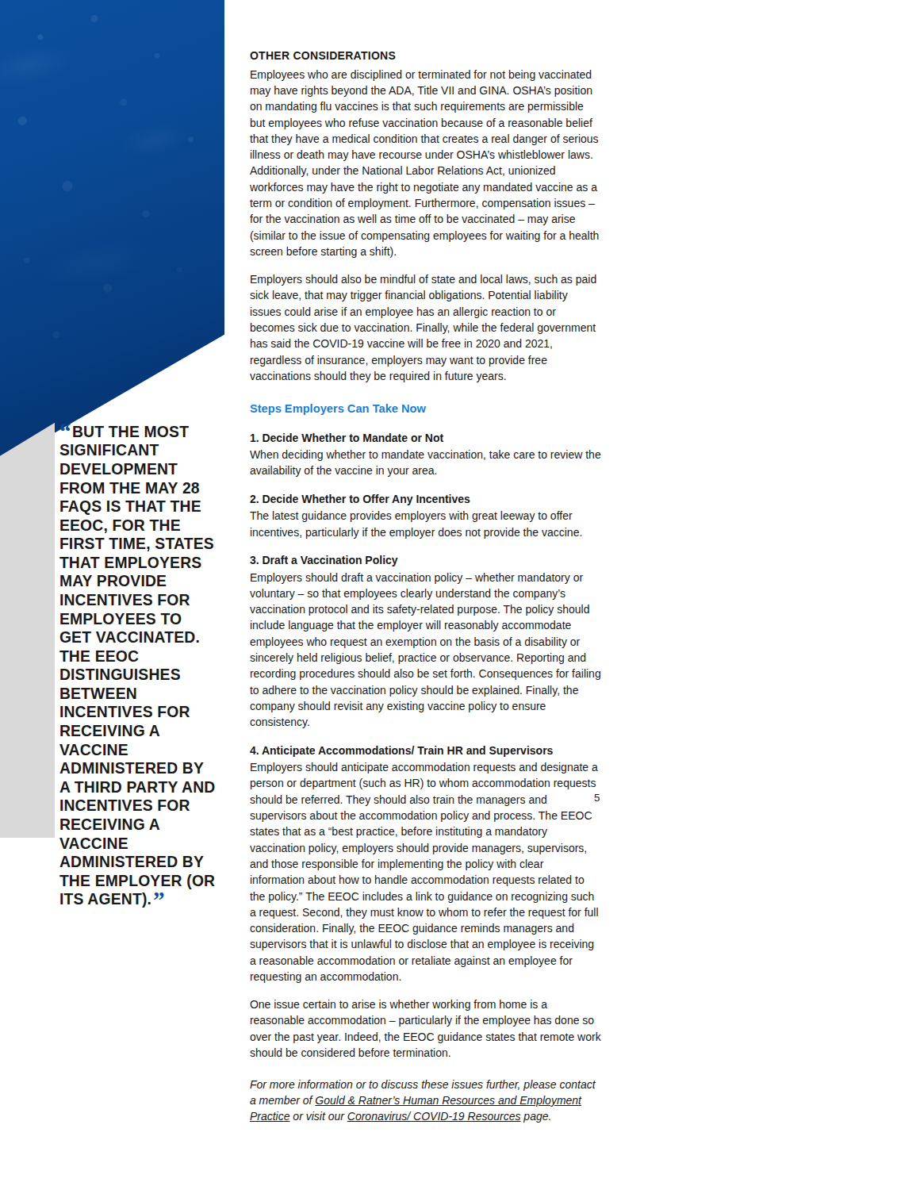“But the most significant development from the May 28 FAQs is that the EEOC, for the first time, states that employers may provide incentives for employees to get vaccinated. The EEOC distinguishes between incentives for receiving a vaccine administered by a third party and incentives for receiving a vaccine administered by the employer (or its agent).”
OTHER CONSIDERATIONS
Employees who are disciplined or terminated for not being vaccinated may have rights beyond the ADA, Title VII and GINA. OSHA’s position on mandating flu vaccines is that such requirements are permissible but employees who refuse vaccination because of a reasonable belief that they have a medical condition that creates a real danger of serious illness or death may have recourse under OSHA’s whistleblower laws. Additionally, under the National Labor Relations Act, unionized workforces may have the right to negotiate any mandated vaccine as a term or condition of employment. Furthermore, compensation issues – for the vaccination as well as time off to be vaccinated – may arise (similar to the issue of compensating employees for waiting for a health screen before starting a shift).
Employers should also be mindful of state and local laws, such as paid sick leave, that may trigger financial obligations. Potential liability issues could arise if an employee has an allergic reaction to or becomes sick due to vaccination. Finally, while the federal government has said the COVID-19 vaccine will be free in 2020 and 2021, regardless of insurance, employers may want to provide free vaccinations should they be required in future years.
Steps Employers Can Take Now
1. Decide Whether to Mandate or Not
When deciding whether to mandate vaccination, take care to review the availability of the vaccine in your area.
2. Decide Whether to Offer Any Incentives
The latest guidance provides employers with great leeway to offer incentives, particularly if the employer does not provide the vaccine.
3. Draft a Vaccination Policy
Employers should draft a vaccination policy – whether mandatory or voluntary – so that employees clearly understand the company’s vaccination protocol and its safety-related purpose. The policy should include language that the employer will reasonably accommodate employees who request an exemption on the basis of a disability or sincerely held religious belief, practice or observance. Reporting and recording procedures should also be set forth. Consequences for failing to adhere to the vaccination policy should be explained. Finally, the company should revisit any existing vaccine policy to ensure consistency.
4. Anticipate Accommodations/ Train HR and Supervisors
Employers should anticipate accommodation requests and designate a person or department (such as HR) to whom accommodation requests should be referred. They should also train the managers and supervisors about the accommodation policy and process. The EEOC states that as a “best practice, before instituting a mandatory vaccination policy, employers should provide managers, supervisors, and those responsible for implementing the policy with clear information about how to handle accommodation requests related to the policy.” The EEOC includes a link to guidance on recognizing such a request. Second, they must know to whom to refer the request for full consideration. Finally, the EEOC guidance reminds managers and supervisors that it is unlawful to disclose that an employee is receiving a reasonable accommodation or retaliate against an employee for requesting an accommodation.
One issue certain to arise is whether working from home is a reasonable accommodation – particularly if the employee has done so over the past year. Indeed, the EEOC guidance states that remote work should be considered before termination.
For more information or to discuss these issues further, please contact a member of Gould & Ratner’s Human Resources and Employment Practice or visit our Coronavirus/ COVID-19 Resources page.
5